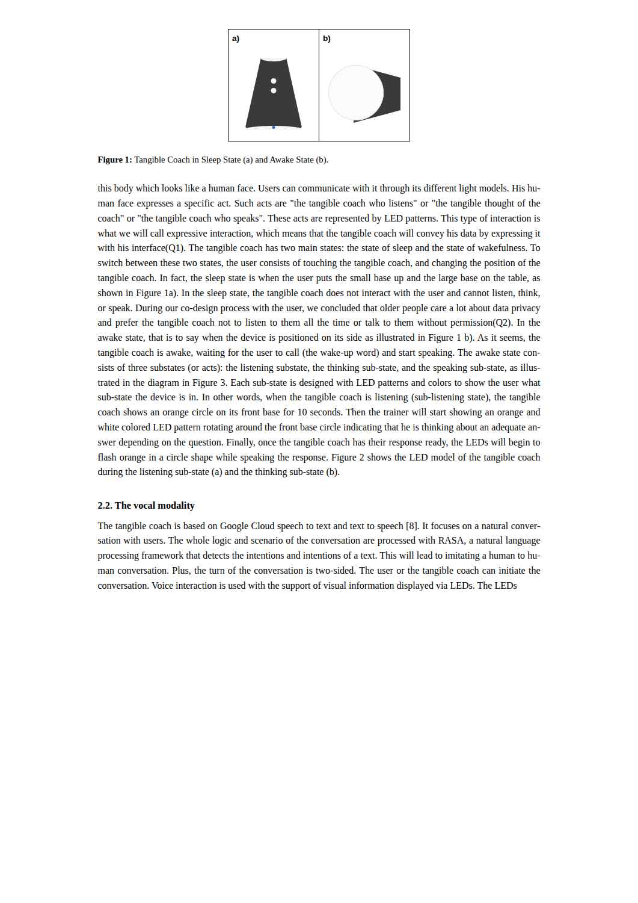a)
b)
Figure 1: Tangible Coach in Sleep State (a) and Awake State (b).
this body which looks like a human face. Users can communicate with it through its different light models. His human face expresses a specific act. Such acts are "the tangible coach who listens" or "the tangible thought of the coach" or "the tangible coach who speaks". These acts are represented by LED patterns. This type of interaction is what we will call expressive interaction, which means that the tangible coach will convey his data by expressing it with his interface(Q1). The tangible coach has two main states: the state of sleep and the state of wakefulness. To switch between these two states, the user consists of touching the tangible coach, and changing the position of the tangible coach. In fact, the sleep state is when the user puts the small base up and the large base on the table, as shown in Figure 1a). In the sleep state, the tangible coach does not interact with the user and cannot listen, think, or speak. During our co-design process with the user, we concluded that older people care a lot about data privacy and prefer the tangible coach not to listen to them all the time or talk to them without permission(Q2). In the awake state, that is to say when the device is positioned on its side as illustrated in Figure 1 b). As it seems, the tangible coach is awake, waiting for the user to call (the wake-up word) and start speaking. The awake state consists of three substates (or acts): the listening substate, the thinking sub-state, and the speaking sub-state, as illustrated in the diagram in Figure 3. Each sub-state is designed with LED patterns and colors to show the user what sub-state the device is in. In other words, when the tangible coach is listening (sub-listening state), the tangible coach shows an orange circle on its front base for 10 seconds. Then the trainer will start showing an orange and white colored LED pattern rotating around the front base circle indicating that he is thinking about an adequate answer depending on the question. Finally, once the tangible coach has their response ready, the LEDs will begin to flash orange in a circle shape while speaking the response. Figure 2 shows the LED model of the tangible coach during the listening sub-state (a) and the thinking sub-state (b).
2.2. The vocal modality
The tangible coach is based on Google Cloud speech to text and text to speech [8]. It focuses on a natural conversation with users. The whole logic and scenario of the conversation are processed with RASA, a natural language processing framework that detects the intentions and intentions of a text. This will lead to imitating a human to human conversation. Plus, the turn of the conversation is two-sided. The user or the tangible coach can initiate the conversation. Voice interaction is used with the support of visual information displayed via LEDs. The LEDs